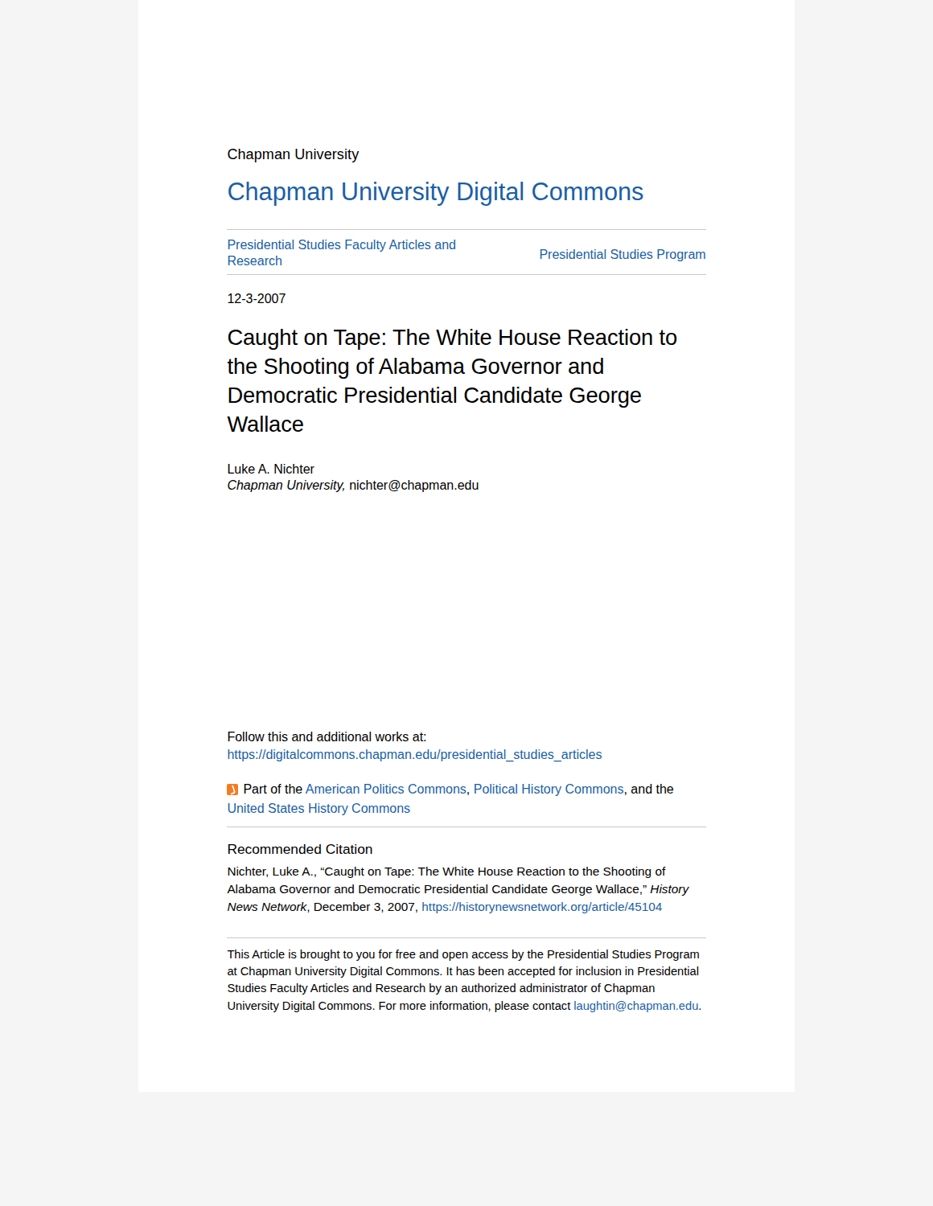Chapman University
Chapman University Digital Commons
Presidential Studies Faculty Articles and Research
Presidential Studies Program
12-3-2007
Caught on Tape: The White House Reaction to the Shooting of Alabama Governor and Democratic Presidential Candidate George Wallace
Luke A. Nichter
Chapman University, nichter@chapman.edu
Follow this and additional works at: https://digitalcommons.chapman.edu/presidential_studies_articles
Part of the American Politics Commons, Political History Commons, and the United States History Commons
Recommended Citation
Nichter, Luke A., “Caught on Tape: The White House Reaction to the Shooting of Alabama Governor and Democratic Presidential Candidate George Wallace,” History News Network, December 3, 2007, https://historynewsnetwork.org/article/45104
This Article is brought to you for free and open access by the Presidential Studies Program at Chapman University Digital Commons. It has been accepted for inclusion in Presidential Studies Faculty Articles and Research by an authorized administrator of Chapman University Digital Commons. For more information, please contact laughtin@chapman.edu.